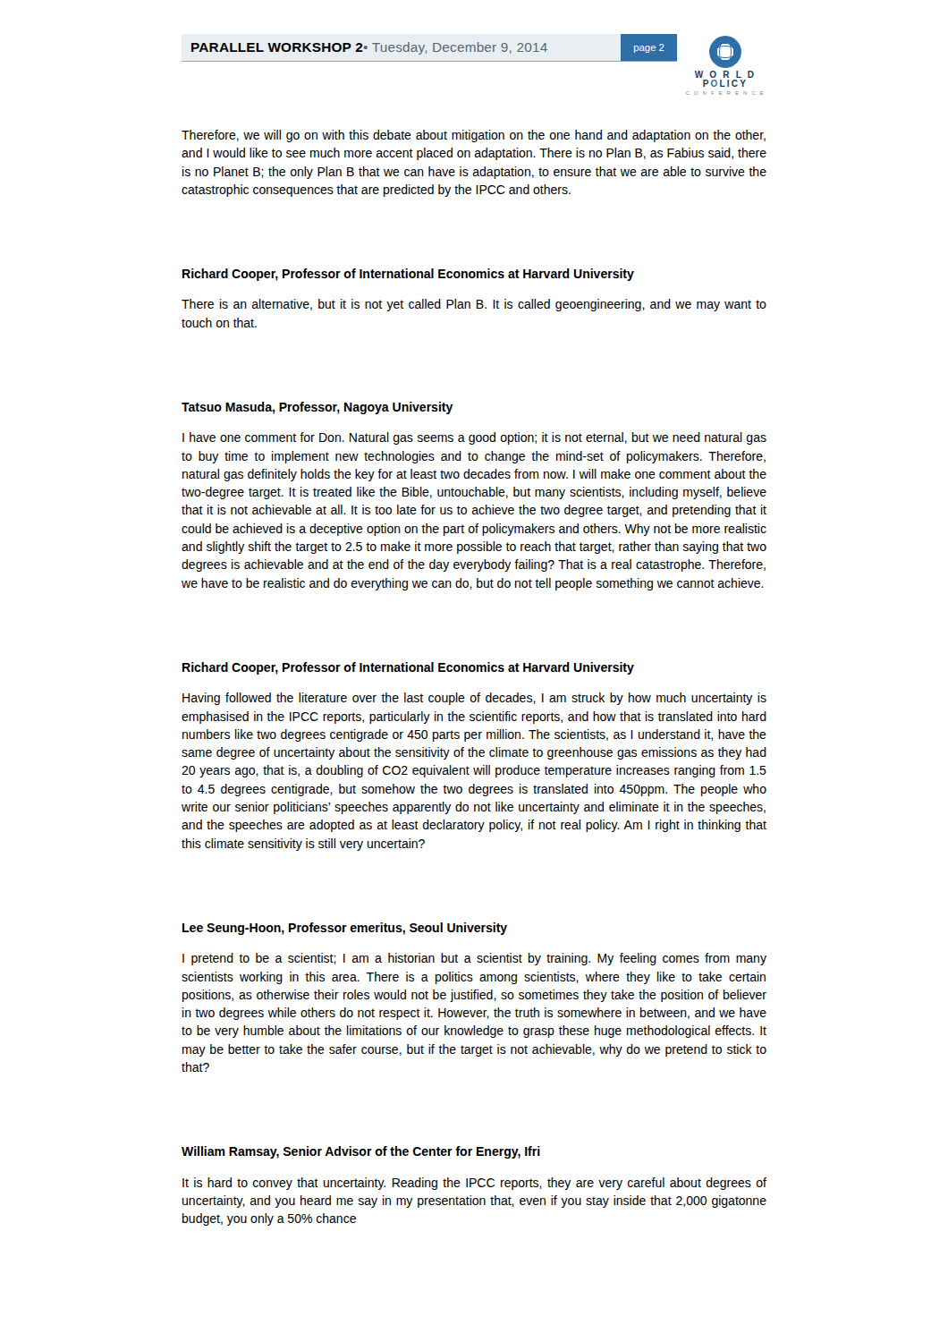PARALLEL WORKSHOP 2• Tuesday, December 9, 2014
page 2
W O R L D
POLICY
C O N F E R E N C E
Therefore, we will go on with this debate about mitigation on the one hand and adaptation on the other, and I would like to see much more accent placed on adaptation. There is no Plan B, as Fabius said, there is no Planet B; the only Plan B that we can have is adaptation, to ensure that we are able to survive the catastrophic consequences that are predicted by the IPCC and others.
Richard Cooper, Professor of International Economics at Harvard University
There is an alternative, but it is not yet called Plan B. It is called geoengineering, and we may want to touch on that.
Tatsuo Masuda, Professor, Nagoya University
I have one comment for Don. Natural gas seems a good option; it is not eternal, but we need natural gas to buy time to implement new technologies and to change the mind-set of policymakers. Therefore, natural gas definitely holds the key for at least two decades from now. I will make one comment about the two-degree target. It is treated like the Bible, untouchable, but many scientists, including myself, believe that it is not achievable at all. It is too late for us to achieve the two degree target, and pretending that it could be achieved is a deceptive option on the part of policymakers and others. Why not be more realistic and slightly shift the target to 2.5 to make it more possible to reach that target, rather than saying that two degrees is achievable and at the end of the day everybody failing? That is a real catastrophe. Therefore, we have to be realistic and do everything we can do, but do not tell people something we cannot achieve.
Richard Cooper, Professor of International Economics at Harvard University
Having followed the literature over the last couple of decades, I am struck by how much uncertainty is emphasised in the IPCC reports, particularly in the scientific reports, and how that is translated into hard numbers like two degrees centigrade or 450 parts per million. The scientists, as I understand it, have the same degree of uncertainty about the sensitivity of the climate to greenhouse gas emissions as they had 20 years ago, that is, a doubling of CO2 equivalent will produce temperature increases ranging from 1.5 to 4.5 degrees centigrade, but somehow the two degrees is translated into 450ppm. The people who write our senior politicians’ speeches apparently do not like uncertainty and eliminate it in the speeches, and the speeches are adopted as at least declaratory policy, if not real policy. Am I right in thinking that this climate sensitivity is still very uncertain?
Lee Seung-Hoon, Professor emeritus, Seoul University
I pretend to be a scientist; I am a historian but a scientist by training. My feeling comes from many scientists working in this area. There is a politics among scientists, where they like to take certain positions, as otherwise their roles would not be justified, so sometimes they take the position of believer in two degrees while others do not respect it. However, the truth is somewhere in between, and we have to be very humble about the limitations of our knowledge to grasp these huge methodological effects. It may be better to take the safer course, but if the target is not achievable, why do we pretend to stick to that?
William Ramsay, Senior Advisor of the Center for Energy, Ifri
It is hard to convey that uncertainty. Reading the IPCC reports, they are very careful about degrees of uncertainty, and you heard me say in my presentation that, even if you stay inside that 2,000 gigatonne budget, you only a 50% chance